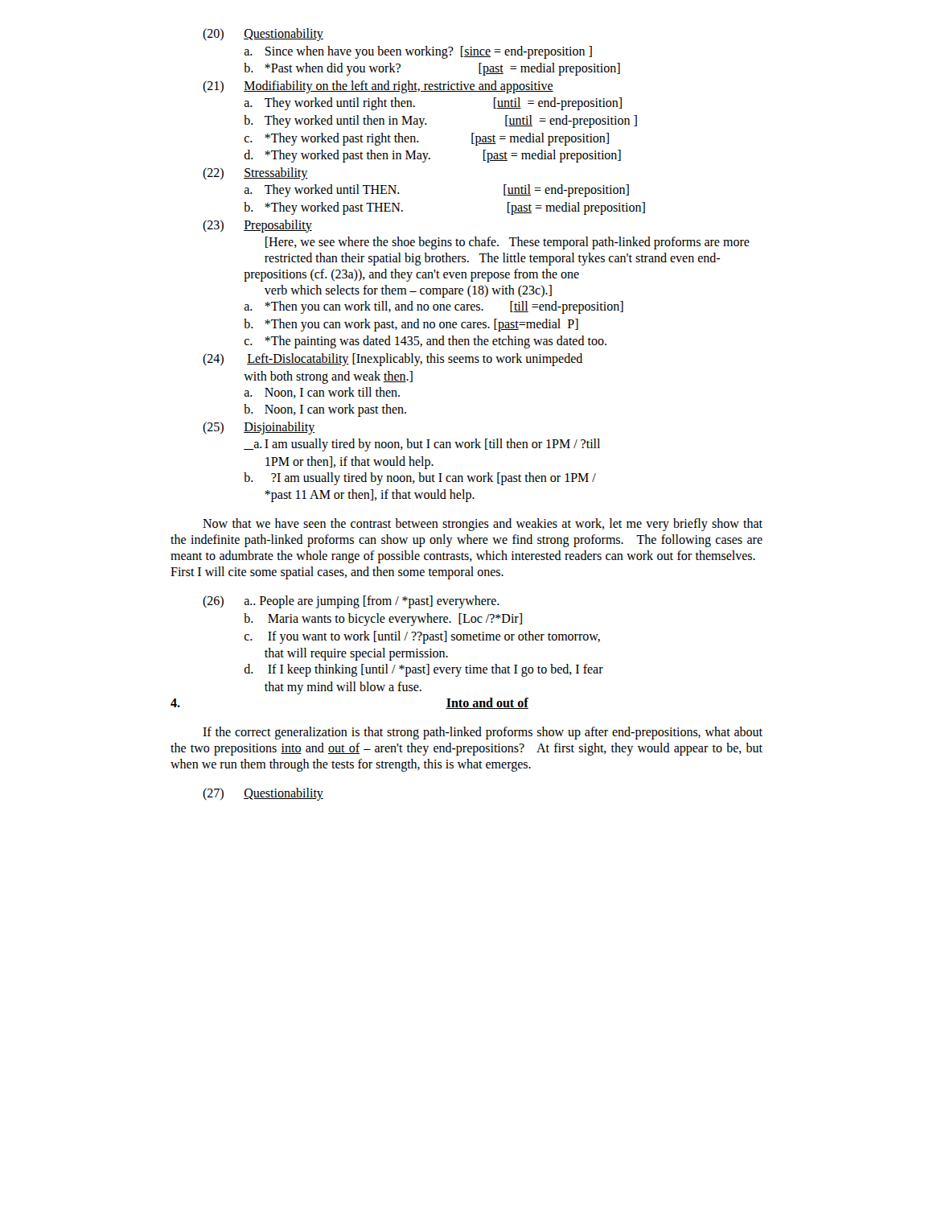(20) Questionability
a. Since when have you been working? [since = end-preposition ]
b. *Past when did you work? [past = medial preposition]
(21) Modifiability on the left and right, restrictive and appositive
a. They worked until right then. [until = end-preposition]
b. They worked until then in May. [until = end-preposition ]
c. *They worked past right then. [past = medial preposition]
d. *They worked past then in May. [past = medial preposition]
(22) Stressability
a. They worked until THEN. [until = end-preposition]
b. *They worked past THEN. [past = medial preposition]
(23) Preposability
[Here, we see where the shoe begins to chafe. These temporal path-linked proforms are more restricted than their spatial big brothers. The little temporal tykes can't strand even end-
prepositions (cf. (23a)), and they can't even prepose from the one
verb which selects for them – compare (18) with (23c).]
a. *Then you can work till, and no one cares. [till =end-preposition]
b. *Then you can work past, and no one cares. [past=medial P]
c. *The painting was dated 1435, and then the etching was dated too.
(24) Left-Dislocatability [Inexplicably, this seems to work unimpeded
with both strong and weak then.]
a. Noon, I can work till then.
b. Noon, I can work past then.
(25) Disjoinability
a. I am usually tired by noon, but I can work [till then or 1PM / ?till
1PM or then], if that would help.
b. ?I am usually tired by noon, but I can work [past then or 1PM /
*past 11 AM or then], if that would help.
Now that we have seen the contrast between strongies and weakies at work, let me very briefly show that the indefinite path-linked proforms can show up only where we find strong proforms. The following cases are meant to adumbrate the whole range of possible contrasts, which interested readers can work out for themselves. First I will cite some spatial cases, and then some temporal ones.
(26) a.. People are jumping [from / *past] everywhere.
b. Maria wants to bicycle everywhere. [Loc /?*Dir]
c. If you want to work [until / ??past] sometime or other tomorrow,
that will require special permission.
d. If I keep thinking [until / *past] every time that I go to bed, I fear
that my mind will blow a fuse.
4. Into and out of
If the correct generalization is that strong path-linked proforms show up after end-prepositions, what about the two prepositions into and out of – aren't they end-prepositions? At first sight, they would appear to be, but when we run them through the tests for strength, this is what emerges.
(27) Questionability